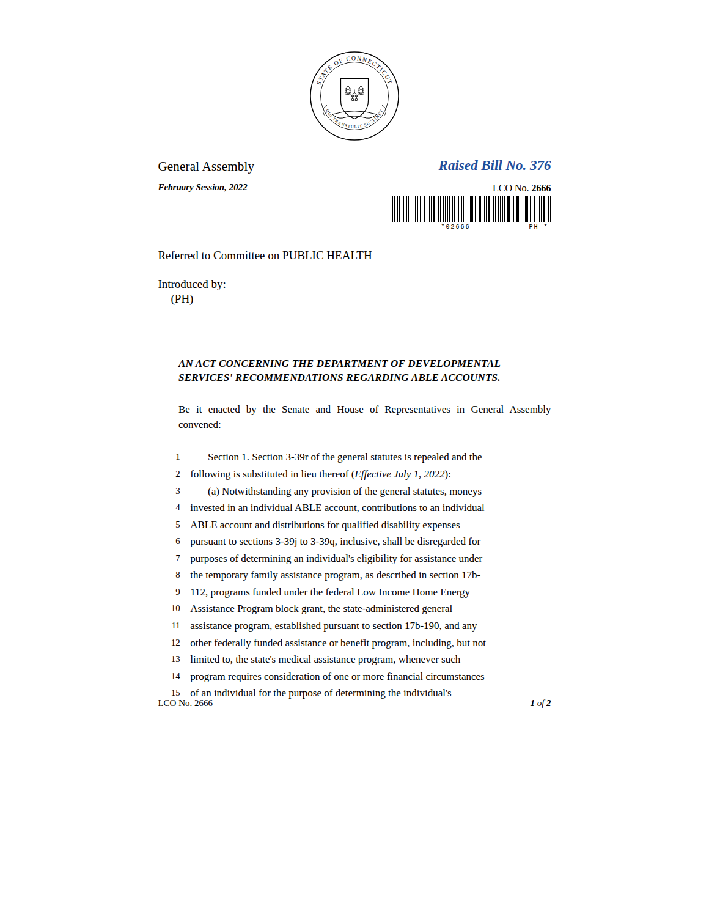STATE OF CONNECTICUT QUI TRANSTULIT SUSTINET
General Assembly
Raised Bill No. 376
February Session, 2022
LCO No. 2666
*02666 PH *
Referred to Committee on PUBLIC HEALTH
Introduced by:
(PH)
AN ACT CONCERNING THE DEPARTMENT OF DEVELOPMENTAL SERVICES' RECOMMENDATIONS REGARDING ABLE ACCOUNTS.
Be it enacted by the Senate and House of Representatives in General Assembly convened:
Section 1. Section 3-39r of the general statutes is repealed and the
following is substituted in lieu thereof (Effective July 1, 2022):
(a) Notwithstanding any provision of the general statutes, moneys
invested in an individual ABLE account, contributions to an individual
ABLE account and distributions for qualified disability expenses
pursuant to sections 3-39j to 3-39q, inclusive, shall be disregarded for
purposes of determining an individual's eligibility for assistance under
the temporary family assistance program, as described in section 17b-
112, programs funded under the federal Low Income Home Energy
Assistance Program block grant, the state-administered general
assistance program, established pursuant to section 17b-190, and any
other federally funded assistance or benefit program, including, but not
limited to, the state's medical assistance program, whenever such
program requires consideration of one or more financial circumstances
of an individual for the purpose of determining the individual's
LCO No. 2666
1 of 2